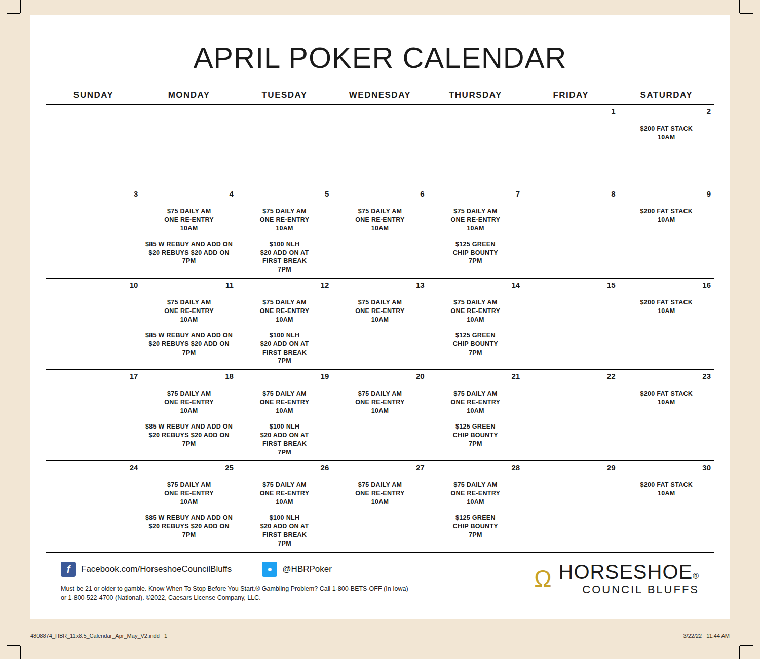APRIL POKER CALENDAR
| SUNDAY | MONDAY | TUESDAY | WEDNESDAY | THURSDAY | FRIDAY | SATURDAY |
| --- | --- | --- | --- | --- | --- | --- |
| | | | | | 1 | 2 $200 FAT STACK 10AM |
| 3 | 4 $75 DAILY AM ONE RE-ENTRY 10AM $85 W REBUY AND ADD ON $20 REBUYS $20 ADD ON 7PM | 5 $75 DAILY AM ONE RE-ENTRY 10AM $100 NLH $20 ADD ON AT FIRST BREAK 7PM | 6 $75 DAILY AM ONE RE-ENTRY 10AM | 7 $75 DAILY AM ONE RE-ENTRY 10AM $125 GREEN CHIP BOUNTY 7PM | 8 | 9 $200 FAT STACK 10AM |
| 10 | 11 $75 DAILY AM ONE RE-ENTRY 10AM $85 W REBUY AND ADD ON $20 REBUYS $20 ADD ON 7PM | 12 $75 DAILY AM ONE RE-ENTRY 10AM $100 NLH $20 ADD ON AT FIRST BREAK 7PM | 13 $75 DAILY AM ONE RE-ENTRY 10AM | 14 $75 DAILY AM ONE RE-ENTRY 10AM $125 GREEN CHIP BOUNTY 7PM | 15 | 16 $200 FAT STACK 10AM |
| 17 | 18 $75 DAILY AM ONE RE-ENTRY 10AM $85 W REBUY AND ADD ON $20 REBUYS $20 ADD ON 7PM | 19 $75 DAILY AM ONE RE-ENTRY 10AM $100 NLH $20 ADD ON AT FIRST BREAK 7PM | 20 $75 DAILY AM ONE RE-ENTRY 10AM | 21 $75 DAILY AM ONE RE-ENTRY 10AM $125 GREEN CHIP BOUNTY 7PM | 22 | 23 $200 FAT STACK 10AM |
| 24 | 25 $75 DAILY AM ONE RE-ENTRY 10AM $85 W REBUY AND ADD ON $20 REBUYS $20 ADD ON 7PM | 26 $75 DAILY AM ONE RE-ENTRY 10AM $100 NLH $20 ADD ON AT FIRST BREAK 7PM | 27 $75 DAILY AM ONE RE-ENTRY 10AM | 28 $75 DAILY AM ONE RE-ENTRY 10AM $125 GREEN CHIP BOUNTY 7PM | 29 | 30 $200 FAT STACK 10AM |
f Facebook.com/HorseshoeCouncilBluffs ● @HBRPoker
Must be 21 or older to gamble. Know When To Stop Before You Start.® Gambling Problem? Call 1-800-BETS-OFF (In Iowa)
or 1-800-522-4700 (National). ©2022, Caesars License Company, LLC.
Ω
HORSESHOE®
COUNCIL BLUFFS
4808874_HBR_11x8.5_Calendar_Apr_May_V2.indd 1 3/22/22 11:44 AM